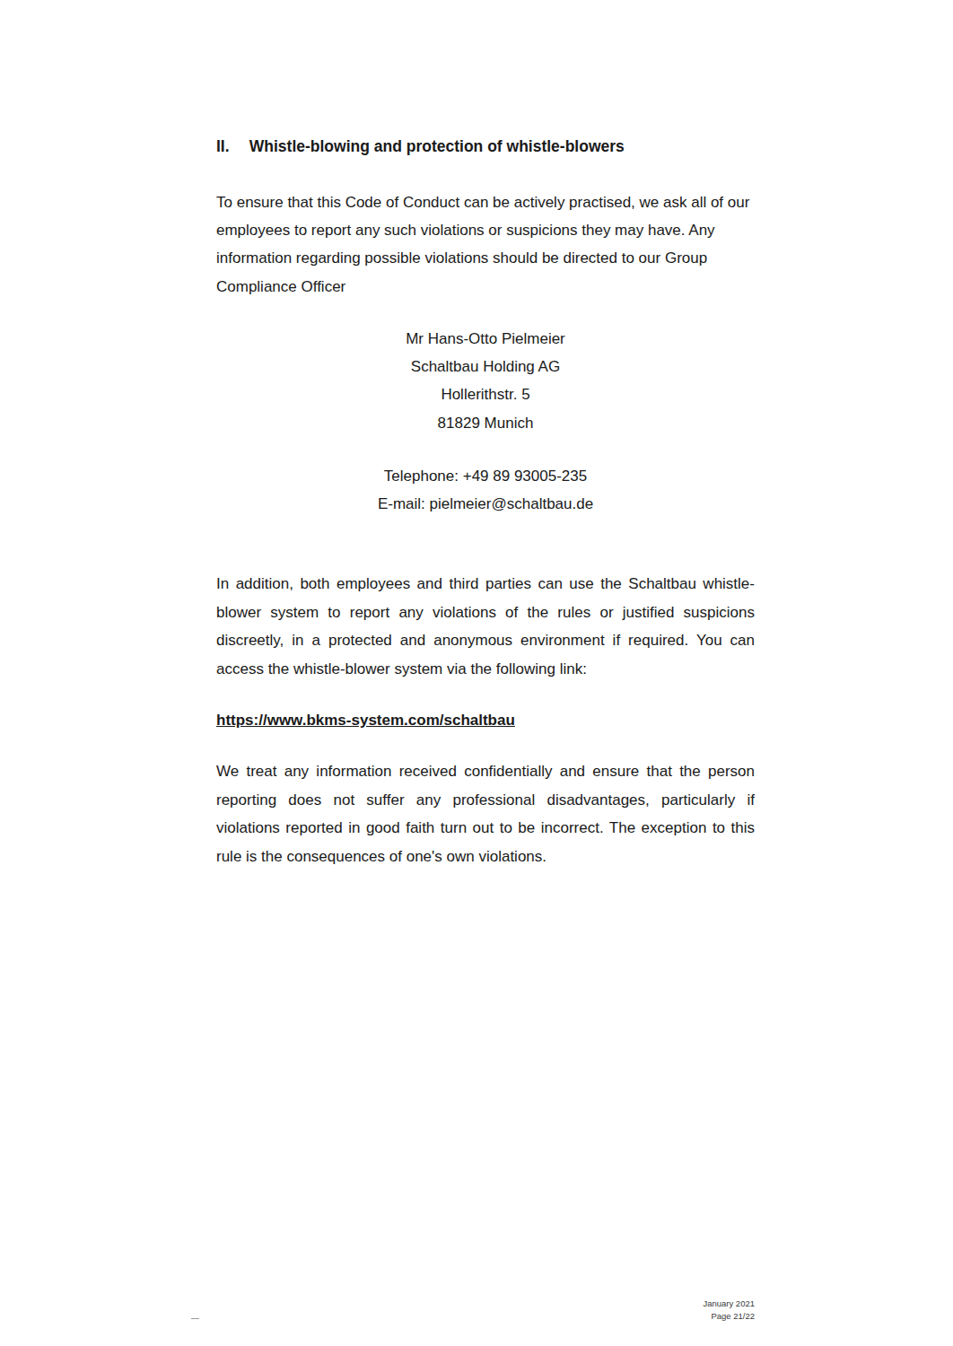II. Whistle-blowing and protection of whistle-blowers
To ensure that this Code of Conduct can be actively practised, we ask all of our employees to report any such violations or suspicions they may have. Any information regarding possible violations should be directed to our Group Compliance Officer
Mr Hans-Otto Pielmeier
Schaltbau Holding AG
Hollerithstr. 5
81829 Munich
Telephone: +49 89 93005-235
E-mail: pielmeier@schaltbau.de
In addition, both employees and third parties can use the Schaltbau whistle-blower system to report any violations of the rules or justified suspicions discreetly, in a protected and anonymous environment if required. You can access the whistle-blower system via the following link:
https://www.bkms-system.com/schaltbau
We treat any information received confidentially and ensure that the person reporting does not suffer any professional disadvantages, particularly if violations reported in good faith turn out to be incorrect. The exception to this rule is the consequences of one's own violations.
January 2021
Page 21/22